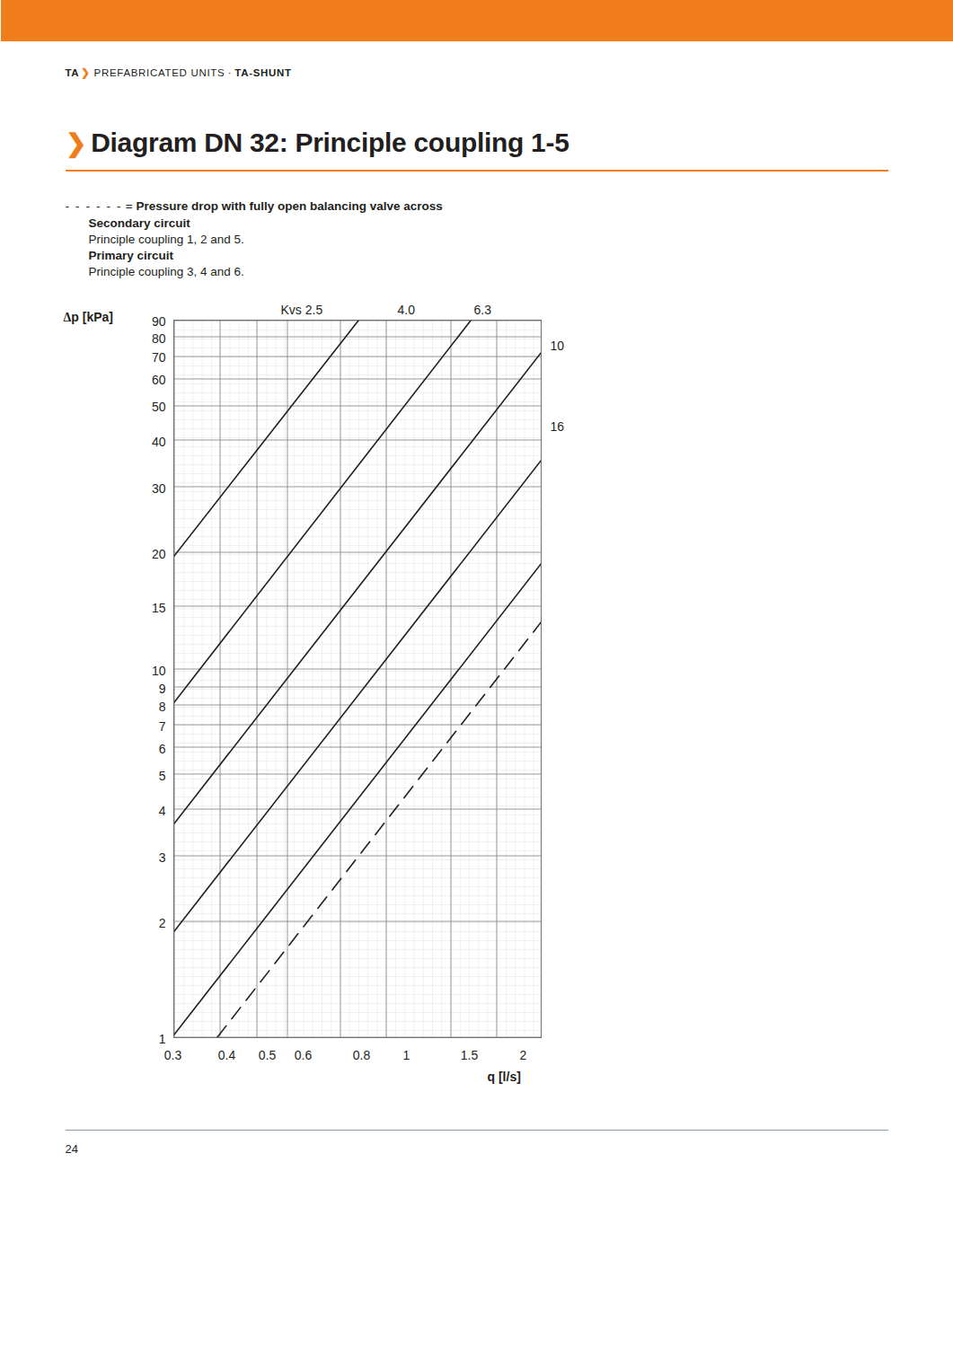TA❯PREFABRICATED UNITS · TA-SHUNT
❯Diagram DN 32: Principle coupling 1-5
- - - - - - = Pressure drop with fully open balancing valve across
Secondary circuit
Principle coupling 1, 2 and 5.
Primary circuit
Principle coupling 3, 4 and 6.
Δp [kPa]
Kvs 2.5
4.0
6.3
10
16
90
80
70
60
50
40
30
20
15
10
9
8
7
6
5
4
3
2
1
0.3
0.4
0.5
0.6
0.8
1
1.5
2
q [l/s]
24